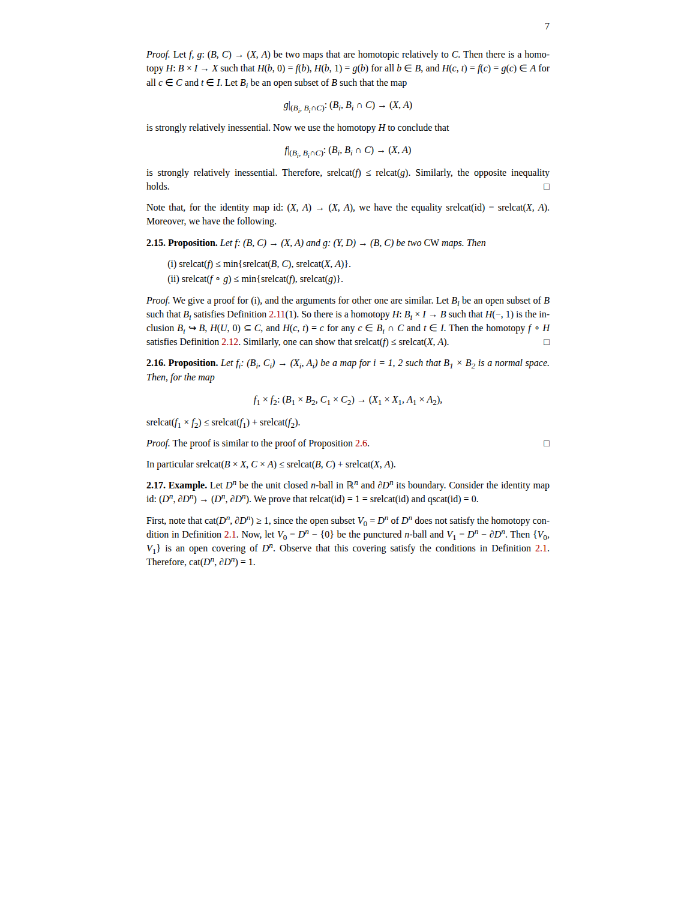7
Proof. Let f, g: (B, C) → (X, A) be two maps that are homotopic relatively to C. Then there is a homotopy H: B × I → X such that H(b, 0) = f(b), H(b, 1) = g(b) for all b ∈ B, and H(c, t) = f(c) = g(c) ∈ A for all c ∈ C and t ∈ I. Let Bi be an open subset of B such that the map
g|(Bi, Bi∩C): (Bi, Bi ∩ C) → (X, A)
is strongly relatively inessential. Now we use the homotopy H to conclude that
f|(Bi, Bi∩C): (Bi, Bi ∩ C) → (X, A)
is strongly relatively inessential. Therefore, srelcat(f) ≤ relcat(g). Similarly, the opposite inequality holds. □
Note that, for the identity map id: (X, A) → (X, A), we have the equality srelcat(id) = srelcat(X, A). Moreover, we have the following.
2.15. Proposition. Let f: (B, C) → (X, A) and g: (Y, D) → (B, C) be two CW maps. Then
srelcat(f) ≤ min{srelcat(B, C), srelcat(X, A)}.
srelcat(f ∘ g) ≤ min{srelcat(f), srelcat(g)}.
Proof. We give a proof for (i), and the arguments for other one are similar. Let Bi be an open subset of B such that Bi satisfies Definition 2.11(1). So there is a homotopy H: Bi × I → B such that H(−, 1) is the inclusion Bi ↪ B, H(U, 0) ⊆ C, and H(c, t) = c for any c ∈ Bi ∩ C and t ∈ I. Then the homotopy f ∘ H satisfies Definition 2.12. Similarly, one can show that srelcat(f) ≤ srelcat(X, A). □
2.16. Proposition. Let fi: (Bi, Ci) → (Xi, Ai) be a map for i = 1, 2 such that B1 × B2 is a normal space. Then, for the map
f1 × f2: (B1 × B2, C1 × C2) → (X1 × X1, A1 × A2),
srelcat(f1 × f2) ≤ srelcat(f1) + srelcat(f2).
Proof. The proof is similar to the proof of Proposition 2.6. □
In particular srelcat(B × X, C × A) ≤ srelcat(B, C) + srelcat(X, A).
2.17. Example. Let Dn be the unit closed n-ball in ℝn and ∂Dn its boundary. Consider the identity map id: (Dn, ∂Dn) → (Dn, ∂Dn). We prove that relcat(id) = 1 = srelcat(id) and qscat(id) = 0.
First, note that cat(Dn, ∂Dn) ≥ 1, since the open subset V0 = Dn of Dn does not satisfy the homotopy condition in Definition 2.1. Now, let V0 = Dn − {0} be the punctured n-ball and V1 = Dn − ∂Dn. Then {V0, V1} is an open covering of Dn. Observe that this covering satisfy the conditions in Definition 2.1. Therefore, cat(Dn, ∂Dn) = 1.